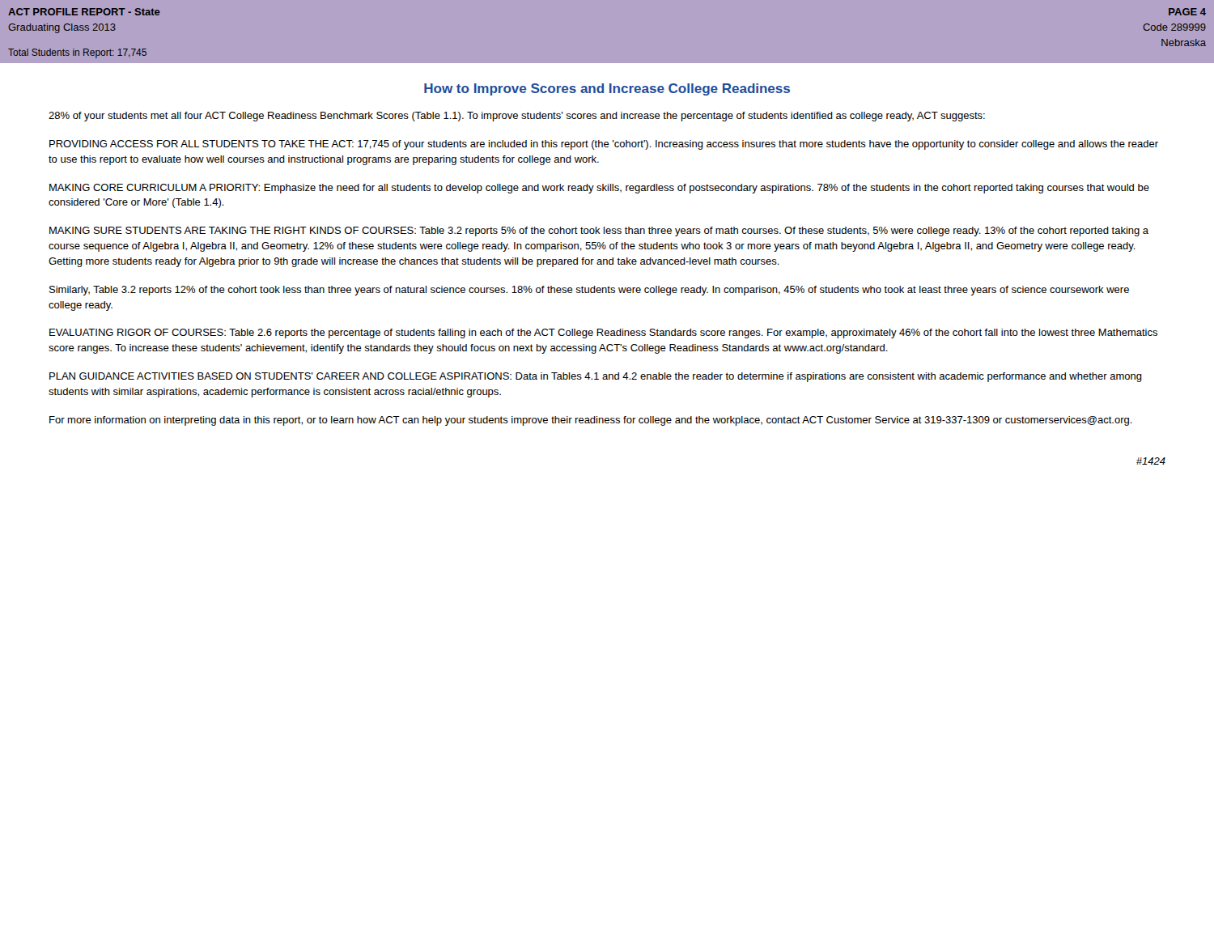ACT PROFILE REPORT - State
Graduating Class 2013
PAGE 4
Code 289999
Nebraska
Total Students in Report: 17,745
How to Improve Scores and Increase College Readiness
28% of your students met all four ACT College Readiness Benchmark Scores (Table 1.1). To improve students' scores and increase the percentage of students identified as college ready, ACT suggests:
PROVIDING ACCESS FOR ALL STUDENTS TO TAKE THE ACT: 17,745 of your students are included in this report (the 'cohort'). Increasing access insures that more students have the opportunity to consider college and allows the reader to use this report to evaluate how well courses and instructional programs are preparing students for college and work.
MAKING CORE CURRICULUM A PRIORITY: Emphasize the need for all students to develop college and work ready skills, regardless of postsecondary aspirations. 78% of the students in the cohort reported taking courses that would be considered 'Core or More' (Table 1.4).
MAKING SURE STUDENTS ARE TAKING THE RIGHT KINDS OF COURSES: Table 3.2 reports 5% of the cohort took less than three years of math courses. Of these students, 5% were college ready. 13% of the cohort reported taking a course sequence of Algebra I, Algebra II, and Geometry. 12% of these students were college ready. In comparison, 55% of the students who took 3 or more years of math beyond Algebra I, Algebra II, and Geometry were college ready. Getting more students ready for Algebra prior to 9th grade will increase the chances that students will be prepared for and take advanced-level math courses.
Similarly, Table 3.2 reports 12% of the cohort took less than three years of natural science courses. 18% of these students were college ready. In comparison, 45% of students who took at least three years of science coursework were college ready.
EVALUATING RIGOR OF COURSES: Table 2.6 reports the percentage of students falling in each of the ACT College Readiness Standards score ranges. For example, approximately 46% of the cohort fall into the lowest three Mathematics score ranges. To increase these students' achievement, identify the standards they should focus on next by accessing ACT's College Readiness Standards at www.act.org/standard.
PLAN GUIDANCE ACTIVITIES BASED ON STUDENTS' CAREER AND COLLEGE ASPIRATIONS: Data in Tables 4.1 and 4.2 enable the reader to determine if aspirations are consistent with academic performance and whether among students with similar aspirations, academic performance is consistent across racial/ethnic groups.
For more information on interpreting data in this report, or to learn how ACT can help your students improve their readiness for college and the workplace, contact ACT Customer Service at 319-337-1309 or customerservices@act.org.
#1424